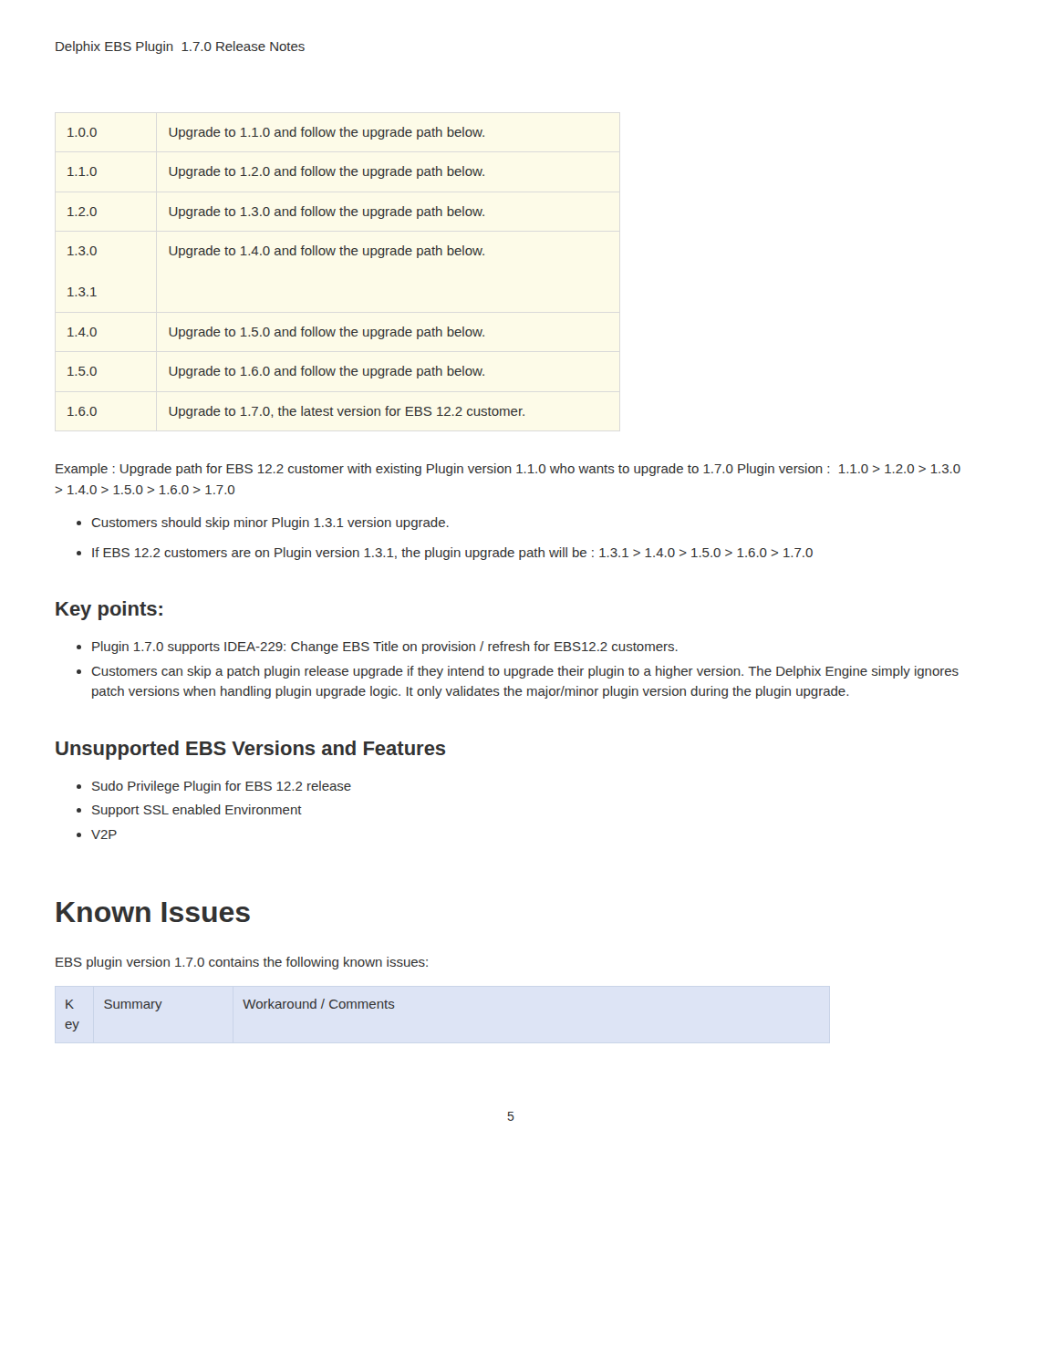Delphix EBS Plugin 1.7.0 Release Notes
| 1.0.0 | Upgrade to 1.1.0 and follow the upgrade path below. |
| 1.1.0 | Upgrade to 1.2.0 and follow the upgrade path below. |
| 1.2.0 | Upgrade to 1.3.0 and follow the upgrade path below. |
| 1.3.0 1.3.1 | Upgrade to 1.4.0 and follow the upgrade path below. |
| 1.4.0 | Upgrade to 1.5.0 and follow the upgrade path below. |
| 1.5.0 | Upgrade to 1.6.0 and follow the upgrade path below. |
| 1.6.0 | Upgrade to 1.7.0, the latest version for EBS 12.2 customer. |
Example : Upgrade path for EBS 12.2 customer with existing Plugin version 1.1.0 who wants to upgrade to 1.7.0 Plugin version : 1.1.0 > 1.2.0 > 1.3.0 > 1.4.0 > 1.5.0 > 1.6.0 > 1.7.0
Customers should skip minor Plugin 1.3.1 version upgrade.
If EBS 12.2 customers are on Plugin version 1.3.1, the plugin upgrade path will be : 1.3.1 > 1.4.0 > 1.5.0 > 1.6.0 > 1.7.0
Key points:
Plugin 1.7.0 supports IDEA-229: Change EBS Title on provision / refresh for EBS12.2 customers.
Customers can skip a patch plugin release upgrade if they intend to upgrade their plugin to a higher version. The Delphix Engine simply ignores patch versions when handling plugin upgrade logic. It only validates the major/minor plugin version during the plugin upgrade.
Unsupported EBS Versions and Features
Sudo Privilege Plugin for EBS 12.2 release
Support SSL enabled Environment
V2P
Known Issues
EBS plugin version 1.7.0 contains the following known issues:
| K ey | Summary | Workaround / Comments |
5